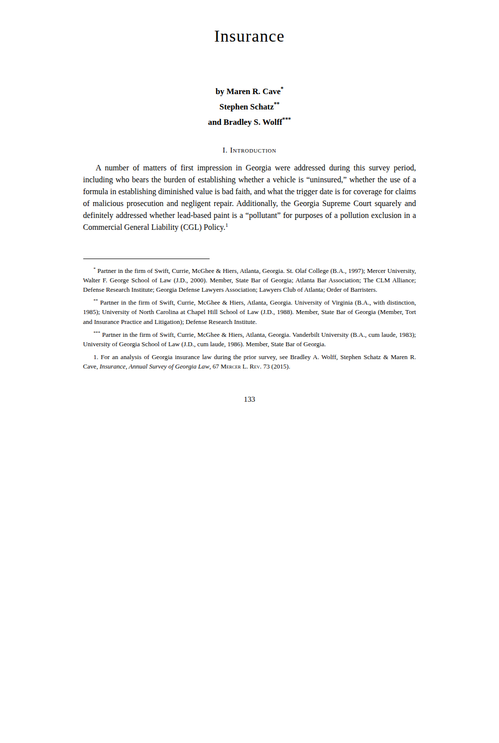Insurance
by Maren R. Cave*
Stephen Schatz**
and Bradley S. Wolff***
I. Introduction
A number of matters of first impression in Georgia were addressed during this survey period, including who bears the burden of establishing whether a vehicle is “uninsured,” whether the use of a formula in establishing diminished value is bad faith, and what the trigger date is for coverage for claims of malicious prosecution and negligent repair. Additionally, the Georgia Supreme Court squarely and definitely addressed whether lead-based paint is a “pollutant” for purposes of a pollution exclusion in a Commercial General Liability (CGL) Policy.1
* Partner in the firm of Swift, Currie, McGhee & Hiers, Atlanta, Georgia. St. Olaf College (B.A., 1997); Mercer University, Walter F. George School of Law (J.D., 2000). Member, State Bar of Georgia; Atlanta Bar Association; The CLM Alliance; Defense Research Institute; Georgia Defense Lawyers Association; Lawyers Club of Atlanta; Order of Barristers.
** Partner in the firm of Swift, Currie, McGhee & Hiers, Atlanta, Georgia. University of Virginia (B.A., with distinction, 1985); University of North Carolina at Chapel Hill School of Law (J.D., 1988). Member, State Bar of Georgia (Member, Tort and Insurance Practice and Litigation); Defense Research Institute.
*** Partner in the firm of Swift, Currie, McGhee & Hiers, Atlanta, Georgia. Vanderbilt University (B.A., cum laude, 1983); University of Georgia School of Law (J.D., cum laude, 1986). Member, State Bar of Georgia.
1. For an analysis of Georgia insurance law during the prior survey, see Bradley A. Wolff, Stephen Schatz & Maren R. Cave, Insurance, Annual Survey of Georgia Law, 67 Mercer L. Rev. 73 (2015).
133